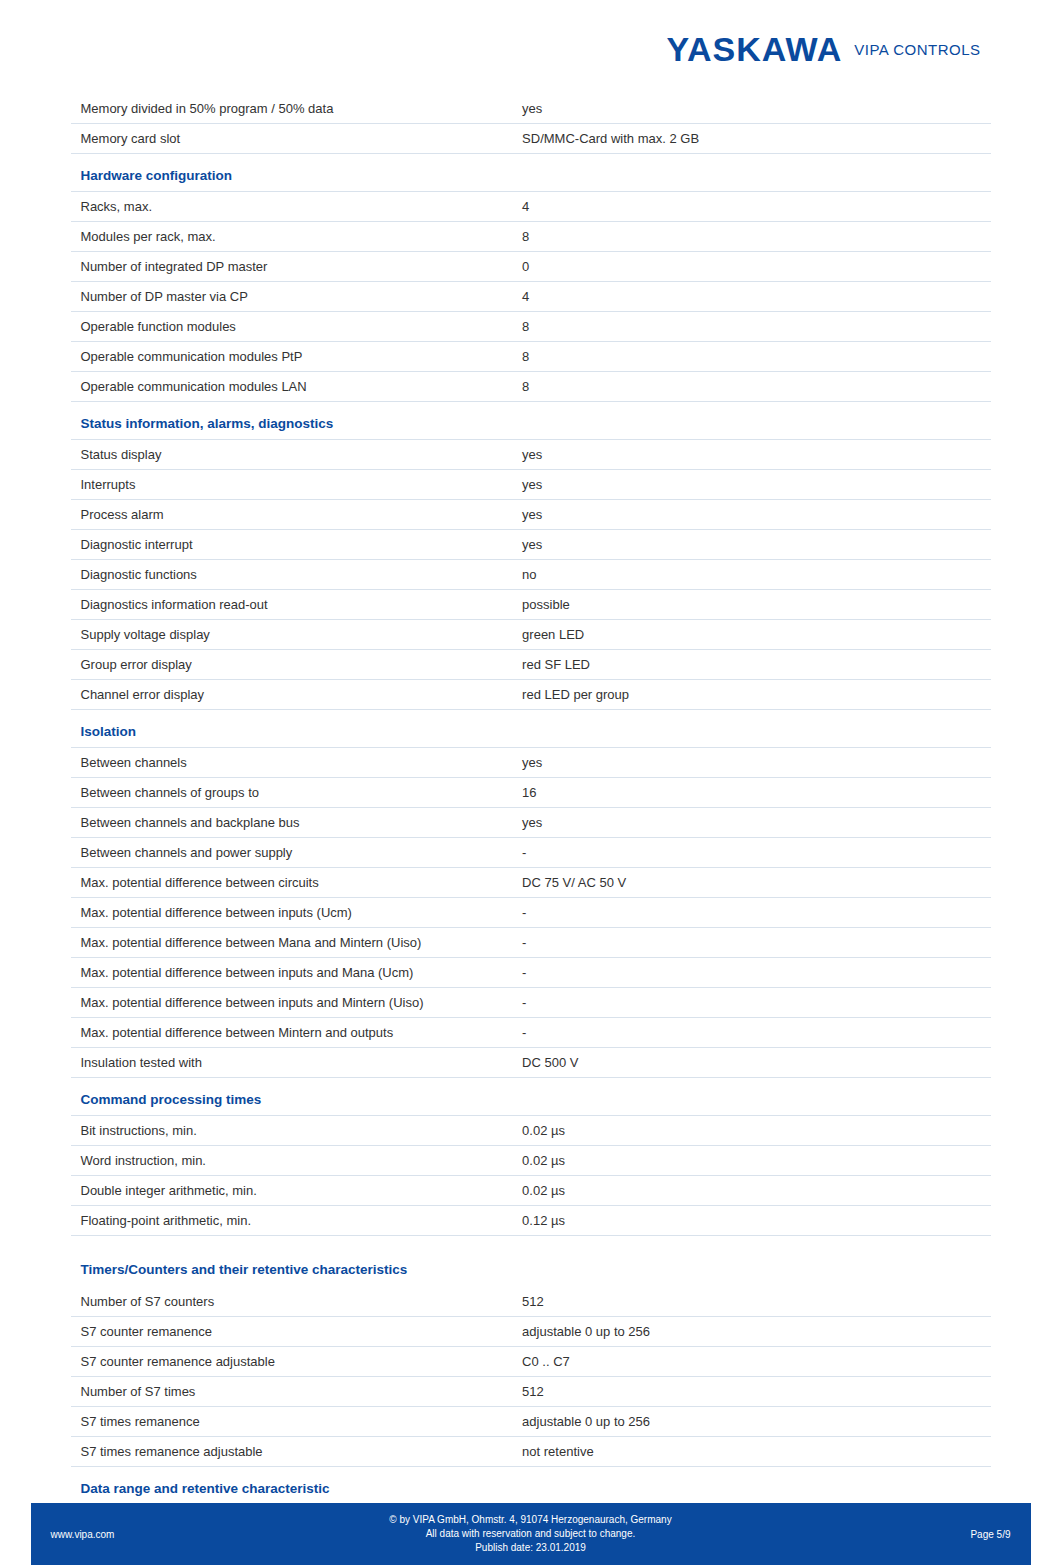YASKAWA VIPA CONTROLS
| Memory divided in 50% program / 50% data | yes |
| Memory card slot | SD/MMC-Card with max. 2 GB |
| Hardware configuration |
| Racks, max. | 4 |
| Modules per rack, max. | 8 |
| Number of integrated DP master | 0 |
| Number of DP master via CP | 4 |
| Operable function modules | 8 |
| Operable communication modules PtP | 8 |
| Operable communication modules LAN | 8 |
| Status information, alarms, diagnostics |
| Status display | yes |
| Interrupts | yes |
| Process alarm | yes |
| Diagnostic interrupt | yes |
| Diagnostic functions | no |
| Diagnostics information read-out | possible |
| Supply voltage display | green LED |
| Group error display | red SF LED |
| Channel error display | red LED per group |
| Isolation |
| Between channels | yes |
| Between channels of groups to | 16 |
| Between channels and backplane bus | yes |
| Between channels and power supply | - |
| Max. potential difference between circuits | DC 75 V/ AC 50 V |
| Max. potential difference between inputs (Ucm) | - |
| Max. potential difference between Mana and Mintern (Uiso) | - |
| Max. potential difference between inputs and Mana (Ucm) | - |
| Max. potential difference between inputs and Mintern (Uiso) | - |
| Max. potential difference between Mintern and outputs | - |
| Insulation tested with | DC 500 V |
| Command processing times |
| Bit instructions, min. | 0.02 µs |
| Word instruction, min. | 0.02 µs |
| Double integer arithmetic, min. | 0.02 µs |
| Floating-point arithmetic, min. | 0.12 µs |
Timers/Counters and their retentive characteristics
| Number of S7 counters | 512 |
| S7 counter remanence | adjustable 0 up to 256 |
| S7 counter remanence adjustable | C0 .. C7 |
| Number of S7 times | 512 |
| S7 times remanence | adjustable 0 up to 256 |
| S7 times remanence adjustable | not retentive |
| Data range and retentive characteristic |
| Number of flags | 8192 Byte |
| Bit memories retentive characteristic adjustable | adjustable 0 up to 256 |
www.vipa.com
© by VIPA GmbH, Ohmstr. 4, 91074 Herzogenaurach, Germany
All data with reservation and subject to change.
Publish date: 23.01.2019
Page 5/9